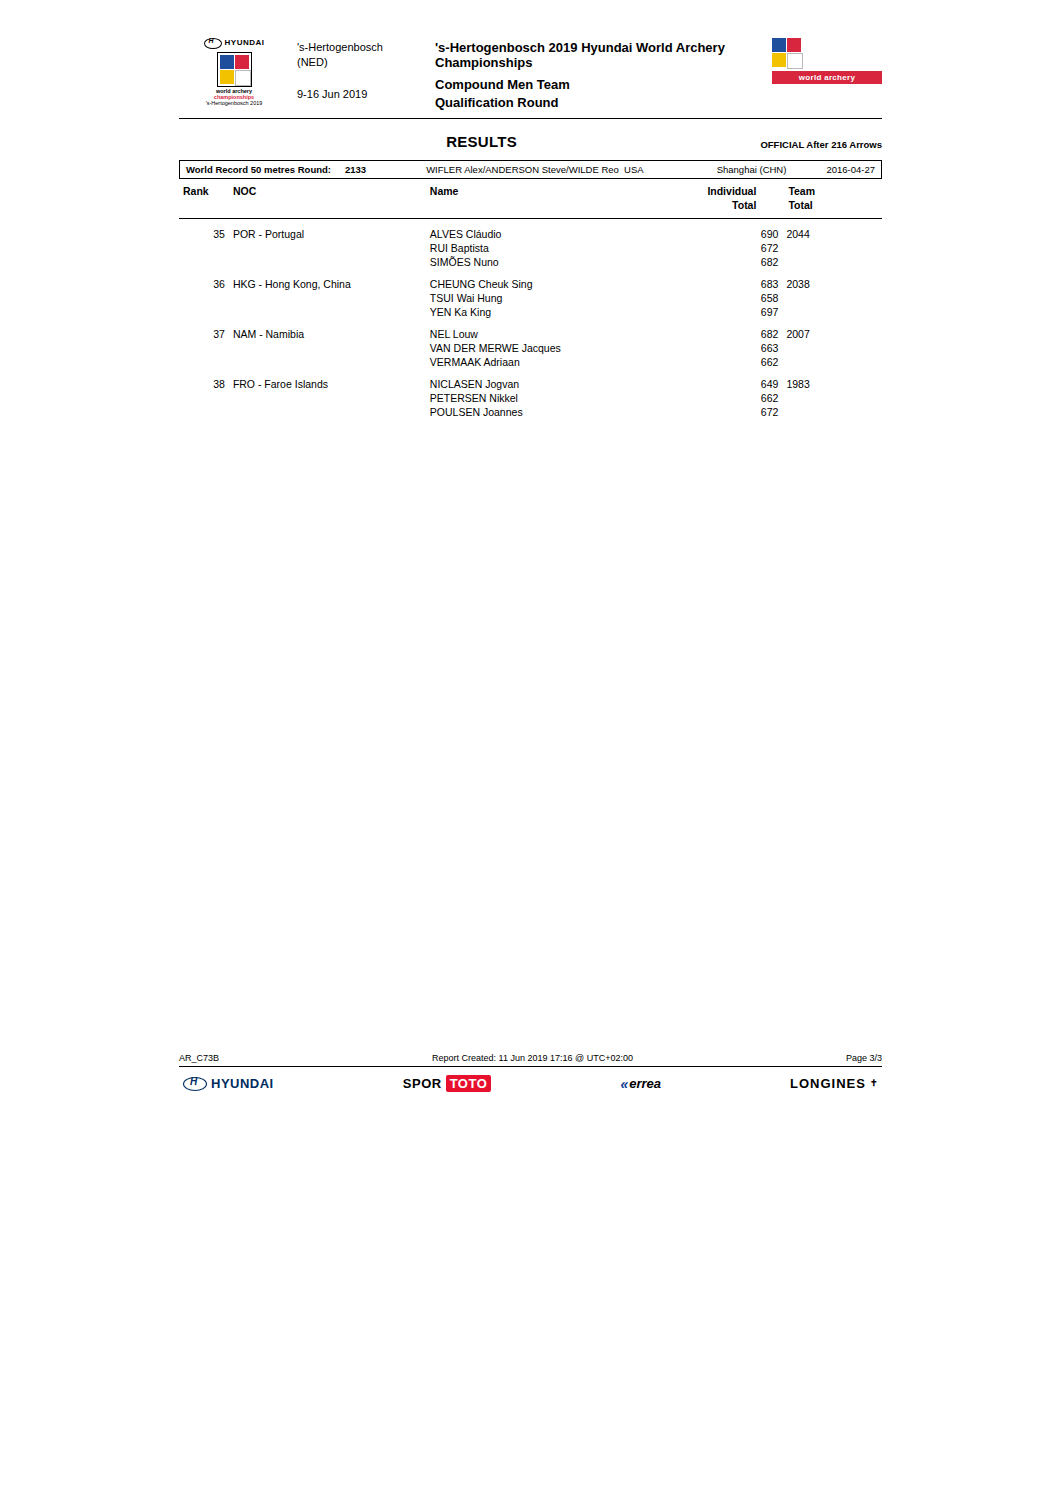HYUNDAI
world archery
championships
's-Hertogenbosch 2019
's-Hertogenbosch
(NED)
9-16 Jun 2019
's-Hertogenbosch 2019 Hyundai World Archery Championships
Compound Men Team
Qualification Round
world archery
RESULTS
OFFICIAL After 216 Arrows
World Record 50 metres Round: 2133 WIFLER Alex/ANDERSON Steve/WILDE Reo USA Shanghai (CHN) 2016-04-27
| Rank | NOC | Name | Individual | Team |
| --- | --- | --- | --- | --- |
| | | | Total | Total |
| 35 | POR - Portugal | ALVES Cláudio | 690 | 2044 |
| | | RUI Baptista | 672 | |
| | | SIMÕES Nuno | 682 | |
| 36 | HKG - Hong Kong, China | CHEUNG Cheuk Sing | 683 | 2038 |
| | | TSUI Wai Hung | 658 | |
| | | YEN Ka King | 697 | |
| 37 | NAM - Namibia | NEL Louw | 682 | 2007 |
| | | VAN DER MERWE Jacques | 663 | |
| | | VERMAAK Adriaan | 662 | |
| 38 | FRO - Faroe Islands | NICLASEN Jogvan | 649 | 1983 |
| | | PETERSEN Nikkel | 662 | |
| | | POULSEN Joannes | 672 | |
AR_C73B Report Created: 11 Jun 2019 17:16 @ UTC+02:00 Page 3/3
HYUNDAI
SPOR TOTO
«errea
LONGINES✝